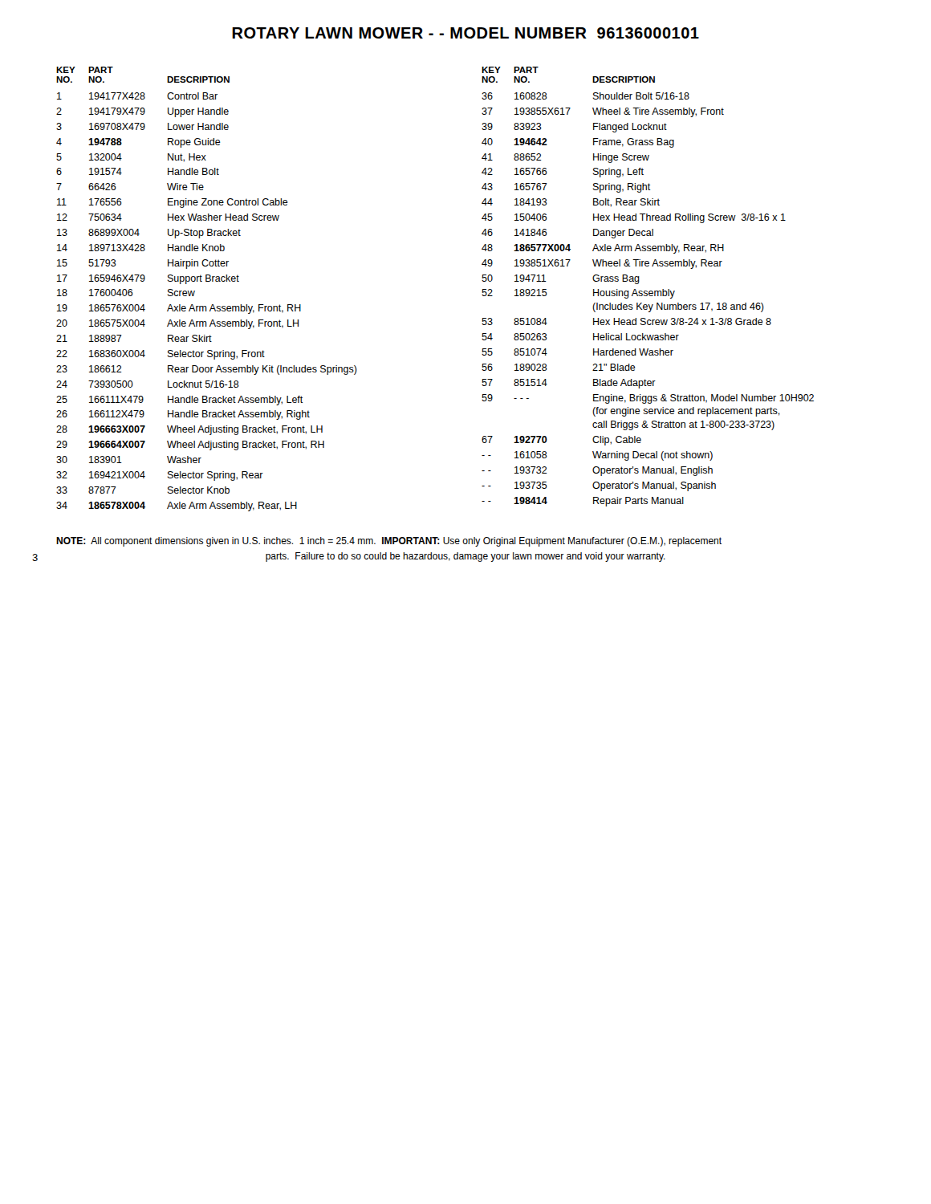3
ROTARY LAWN MOWER - - MODEL NUMBER 96136000101
| KEY NO. | PART NO. | DESCRIPTION |
| --- | --- | --- |
| 1 | 194177X428 | Control Bar |
| 2 | 194179X479 | Upper Handle |
| 3 | 169708X479 | Lower Handle |
| 4 | 194788 | Rope Guide |
| 5 | 132004 | Nut, Hex |
| 6 | 191574 | Handle Bolt |
| 7 | 66426 | Wire Tie |
| 11 | 176556 | Engine Zone Control Cable |
| 12 | 750634 | Hex Washer Head Screw |
| 13 | 86899X004 | Up-Stop Bracket |
| 14 | 189713X428 | Handle Knob |
| 15 | 51793 | Hairpin Cotter |
| 17 | 165946X479 | Support Bracket |
| 18 | 17600406 | Screw |
| 19 | 186576X004 | Axle Arm Assembly, Front, RH |
| 20 | 186575X004 | Axle Arm Assembly, Front, LH |
| 21 | 188987 | Rear Skirt |
| 22 | 168360X004 | Selector Spring, Front |
| 23 | 186612 | Rear Door Assembly Kit (Includes Springs) |
| 24 | 73930500 | Locknut 5/16-18 |
| 25 | 166111X479 | Handle Bracket Assembly, Left |
| 26 | 166112X479 | Handle Bracket Assembly, Right |
| 28 | 196663X007 | Wheel Adjusting Bracket, Front, LH |
| 29 | 196664X007 | Wheel Adjusting Bracket, Front, RH |
| 30 | 183901 | Washer |
| 32 | 169421X004 | Selector Spring, Rear |
| 33 | 87877 | Selector Knob |
| 34 | 186578X004 | Axle Arm Assembly, Rear, LH |
| KEY NO. | PART NO. | DESCRIPTION |
| --- | --- | --- |
| 36 | 160828 | Shoulder Bolt 5/16-18 |
| 37 | 193855X617 | Wheel & Tire Assembly, Front |
| 39 | 83923 | Flanged Locknut |
| 40 | 194642 | Frame, Grass Bag |
| 41 | 88652 | Hinge Screw |
| 42 | 165766 | Spring, Left |
| 43 | 165767 | Spring, Right |
| 44 | 184193 | Bolt, Rear Skirt |
| 45 | 150406 | Hex Head Thread Rolling Screw 3/8-16 x 1 |
| 46 | 141846 | Danger Decal |
| 48 | 186577X004 | Axle Arm Assembly, Rear, RH |
| 49 | 193851X617 | Wheel & Tire Assembly, Rear |
| 50 | 194711 | Grass Bag |
| 52 | 189215 | Housing Assembly (Includes Key Numbers 17, 18 and 46) |
| 53 | 851084 | Hex Head Screw 3/8-24 x 1-3/8 Grade 8 |
| 54 | 850263 | Helical Lockwasher |
| 55 | 851074 | Hardened Washer |
| 56 | 189028 | 21" Blade |
| 57 | 851514 | Blade Adapter |
| 59 | - - - | Engine, Briggs & Stratton, Model Number 10H902 (for engine service and replacement parts, call Briggs & Stratton at 1-800-233-3723) |
| 67 | 192770 | Clip, Cable |
| - - | 161058 | Warning Decal (not shown) |
| - - | 193732 | Operator's Manual, English |
| - - | 193735 | Operator's Manual, Spanish |
| - - | 198414 | Repair Parts Manual |
NOTE: All component dimensions given in U.S. inches. 1 inch = 25.4 mm. IMPORTANT: Use only Original Equipment Manufacturer (O.E.M.), replacement parts. Failure to do so could be hazardous, damage your lawn mower and void your warranty.